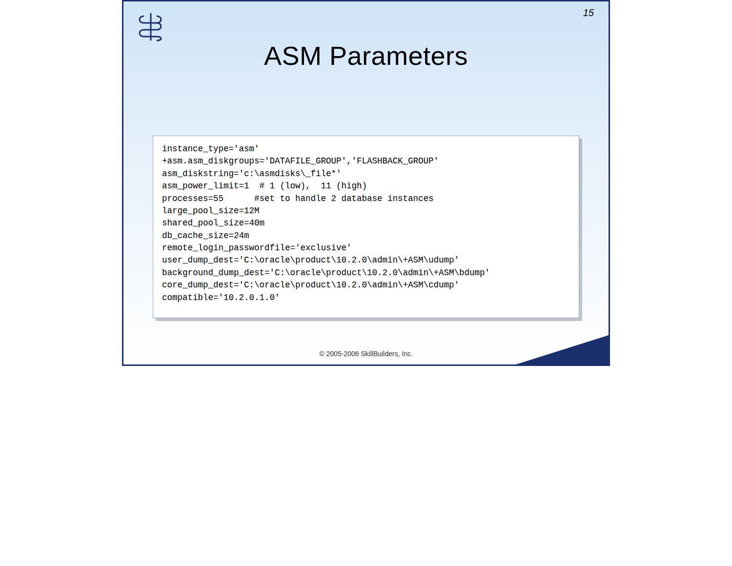15
ASM Parameters
instance_type='asm'
+asm.asm_diskgroups='DATAFILE_GROUP','FLASHBACK_GROUP'
asm_diskstring='c:\asmdisks\_file*'
asm_power_limit=1  # 1 (low),  11 (high)
processes=55      #set to handle 2 database instances
large_pool_size=12M
shared_pool_size=40m
db_cache_size=24m
remote_login_passwordfile='exclusive'
user_dump_dest='C:\oracle\product\10.2.0\admin\+ASM\udump'
background_dump_dest='C:\oracle\product\10.2.0\admin\+ASM\bdump'
core_dump_dest='C:\oracle\product\10.2.0\admin\+ASM\cdump'
compatible='10.2.0.1.0'
© 2005-2006 SkillBuilders, Inc.